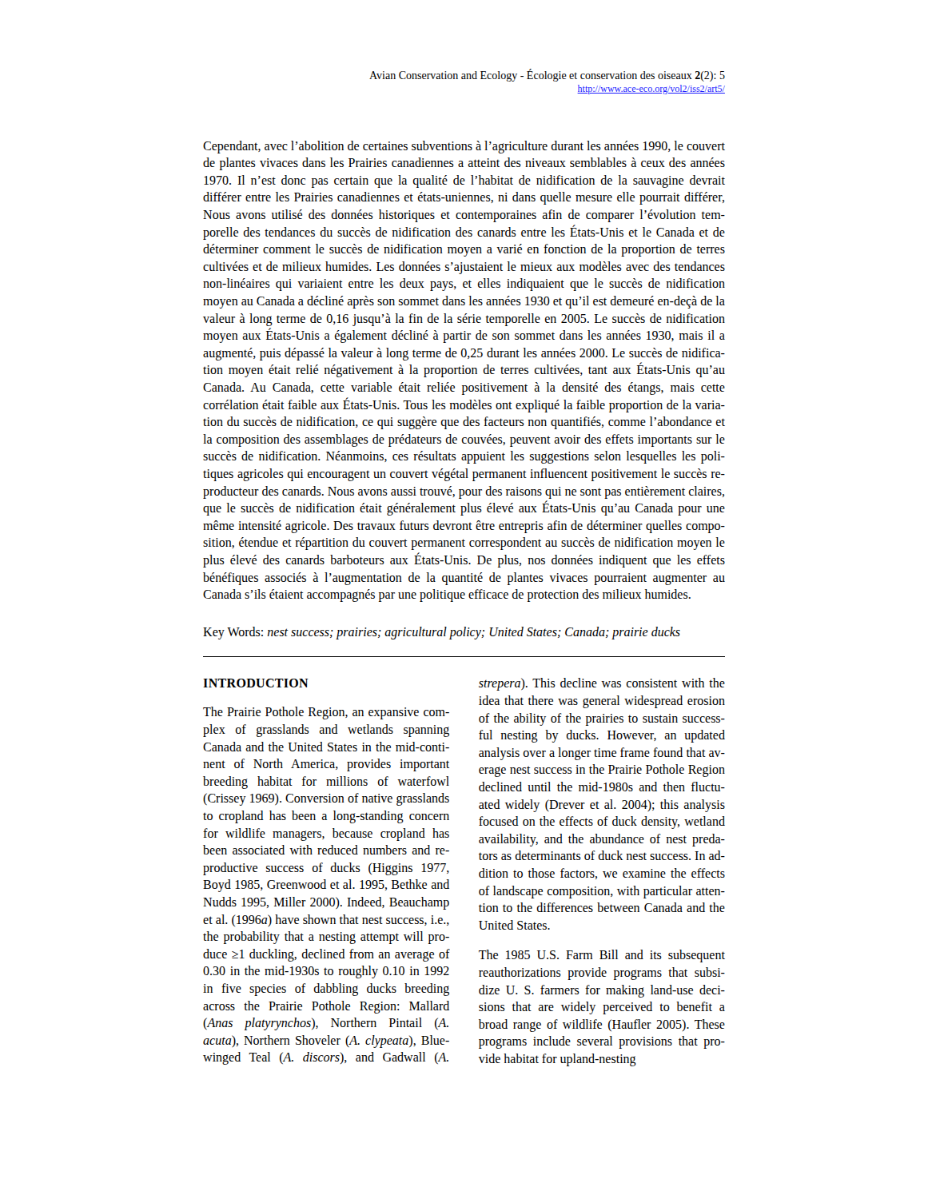Avian Conservation and Ecology - Écologie et conservation des oiseaux 2(2): 5 http://www.ace-eco.org/vol2/iss2/art5/
Cependant, avec l’abolition de certaines subventions à l’agriculture durant les années 1990, le couvert de plantes vivaces dans les Prairies canadiennes a atteint des niveaux semblables à ceux des années 1970. Il n’est donc pas certain que la qualité de l’habitat de nidification de la sauvagine devrait différer entre les Prairies canadiennes et états-uniennes, ni dans quelle mesure elle pourrait différer, Nous avons utilisé des données historiques et contemporaines afin de comparer l’évolution temporelle des tendances du succès de nidification des canards entre les États-Unis et le Canada et de déterminer comment le succès de nidification moyen a varié en fonction de la proportion de terres cultivées et de milieux humides. Les données s’ajustaient le mieux aux modèles avec des tendances non-linéaires qui variaient entre les deux pays, et elles indiquaient que le succès de nidification moyen au Canada a décliné après son sommet dans les années 1930 et qu’il est demeuré en-deçà de la valeur à long terme de 0,16 jusqu’à la fin de la série temporelle en 2005. Le succès de nidification moyen aux États-Unis a également décliné à partir de son sommet dans les années 1930, mais il a augmenté, puis dépassé la valeur à long terme de 0,25 durant les années 2000. Le succès de nidification moyen était relié négativement à la proportion de terres cultivées, tant aux États-Unis qu’au Canada. Au Canada, cette variable était reliée positivement à la densité des étangs, mais cette corrélation était faible aux États-Unis. Tous les modèles ont expliqué la faible proportion de la variation du succès de nidification, ce qui suggère que des facteurs non quantifiés, comme l’abondance et la composition des assemblages de prédateurs de couvées, peuvent avoir des effets importants sur le succès de nidification. Néanmoins, ces résultats appuient les suggestions selon lesquelles les politiques agricoles qui encouragent un couvert végétal permanent influencent positivement le succès reproducteur des canards. Nous avons aussi trouvé, pour des raisons qui ne sont pas entièrement claires, que le succès de nidification était généralement plus élevé aux États-Unis qu’au Canada pour une même intensité agricole. Des travaux futurs devront être entrepris afin de déterminer quelles composition, étendue et répartition du couvert permanent correspondent au succès de nidification moyen le plus élevé des canards barboteurs aux États-Unis. De plus, nos données indiquent que les effets bénéfiques associés à l’augmentation de la quantité de plantes vivaces pourraient augmenter au Canada s’ils étaient accompagnés par une politique efficace de protection des milieux humides.
Key Words: nest success; prairies; agricultural policy; United States; Canada; prairie ducks
INTRODUCTION
The Prairie Pothole Region, an expansive complex of grasslands and wetlands spanning Canada and the United States in the mid-continent of North America, provides important breeding habitat for millions of waterfowl (Crissey 1969). Conversion of native grasslands to cropland has been a long-standing concern for wildlife managers, because cropland has been associated with reduced numbers and reproductive success of ducks (Higgins 1977, Boyd 1985, Greenwood et al. 1995, Bethke and Nudds 1995, Miller 2000). Indeed, Beauchamp et al. (1996a) have shown that nest success, i.e., the probability that a nesting attempt will produce ≥1 duckling, declined from an average of 0.30 in the mid-1930s to roughly 0.10 in 1992 in five species of dabbling ducks breeding across the Prairie Pothole Region: Mallard (Anas platyrynchos), Northern Pintail (A. acuta), Northern Shoveler (A. clypeata), Blue-winged Teal (A. discors), and Gadwall (A. strepera). This decline was consistent with the idea that there was general widespread erosion of the ability of the prairies to sustain successful nesting by ducks. However, an updated analysis over a longer time frame found that average nest success in the Prairie Pothole Region declined until the mid-1980s and then fluctuated widely (Drever et al. 2004); this analysis focused on the effects of duck density, wetland availability, and the abundance of nest predators as determinants of duck nest success. In addition to those factors, we examine the effects of landscape composition, with particular attention to the differences between Canada and the United States.
The 1985 U.S. Farm Bill and its subsequent reauthorizations provide programs that subsidize U. S. farmers for making land-use decisions that are widely perceived to benefit a broad range of wildlife (Haufler 2005). These programs include several provisions that provide habitat for upland-nesting